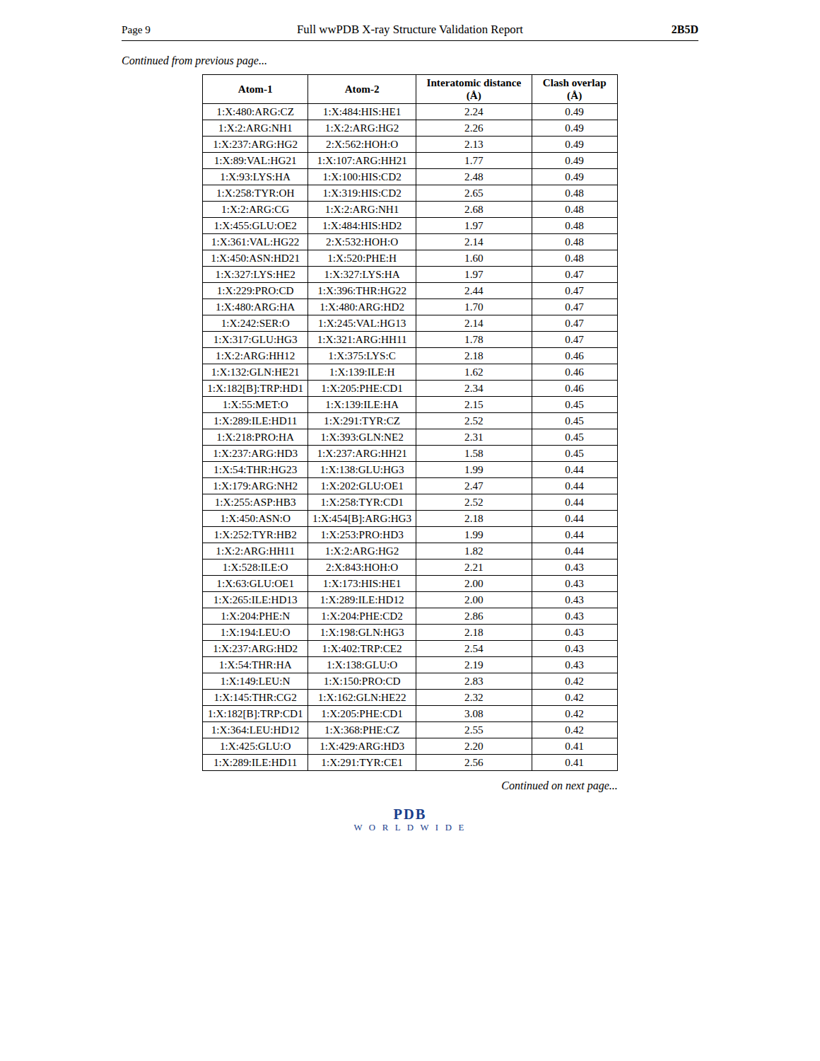Page 9
Full wwPDB X-ray Structure Validation Report
2B5D
Continued from previous page...
| Atom-1 | Atom-2 | Interatomic distance (Å) | Clash overlap (Å) |
| --- | --- | --- | --- |
| 1:X:480:ARG:CZ | 1:X:484:HIS:HE1 | 2.24 | 0.49 |
| 1:X:2:ARG:NH1 | 1:X:2:ARG:HG2 | 2.26 | 0.49 |
| 1:X:237:ARG:HG2 | 2:X:562:HOH:O | 2.13 | 0.49 |
| 1:X:89:VAL:HG21 | 1:X:107:ARG:HH21 | 1.77 | 0.49 |
| 1:X:93:LYS:HA | 1:X:100:HIS:CD2 | 2.48 | 0.49 |
| 1:X:258:TYR:OH | 1:X:319:HIS:CD2 | 2.65 | 0.48 |
| 1:X:2:ARG:CG | 1:X:2:ARG:NH1 | 2.68 | 0.48 |
| 1:X:455:GLU:OE2 | 1:X:484:HIS:HD2 | 1.97 | 0.48 |
| 1:X:361:VAL:HG22 | 2:X:532:HOH:O | 2.14 | 0.48 |
| 1:X:450:ASN:HD21 | 1:X:520:PHE:H | 1.60 | 0.48 |
| 1:X:327:LYS:HE2 | 1:X:327:LYS:HA | 1.97 | 0.47 |
| 1:X:229:PRO:CD | 1:X:396:THR:HG22 | 2.44 | 0.47 |
| 1:X:480:ARG:HA | 1:X:480:ARG:HD2 | 1.70 | 0.47 |
| 1:X:242:SER:O | 1:X:245:VAL:HG13 | 2.14 | 0.47 |
| 1:X:317:GLU:HG3 | 1:X:321:ARG:HH11 | 1.78 | 0.47 |
| 1:X:2:ARG:HH12 | 1:X:375:LYS:C | 2.18 | 0.46 |
| 1:X:132:GLN:HE21 | 1:X:139:ILE:H | 1.62 | 0.46 |
| 1:X:182[B]:TRP:HD1 | 1:X:205:PHE:CD1 | 2.34 | 0.46 |
| 1:X:55:MET:O | 1:X:139:ILE:HA | 2.15 | 0.45 |
| 1:X:289:ILE:HD11 | 1:X:291:TYR:CZ | 2.52 | 0.45 |
| 1:X:218:PRO:HA | 1:X:393:GLN:NE2 | 2.31 | 0.45 |
| 1:X:237:ARG:HD3 | 1:X:237:ARG:HH21 | 1.58 | 0.45 |
| 1:X:54:THR:HG23 | 1:X:138:GLU:HG3 | 1.99 | 0.44 |
| 1:X:179:ARG:NH2 | 1:X:202:GLU:OE1 | 2.47 | 0.44 |
| 1:X:255:ASP:HB3 | 1:X:258:TYR:CD1 | 2.52 | 0.44 |
| 1:X:450:ASN:O | 1:X:454[B]:ARG:HG3 | 2.18 | 0.44 |
| 1:X:252:TYR:HB2 | 1:X:253:PRO:HD3 | 1.99 | 0.44 |
| 1:X:2:ARG:HH11 | 1:X:2:ARG:HG2 | 1.82 | 0.44 |
| 1:X:528:ILE:O | 2:X:843:HOH:O | 2.21 | 0.43 |
| 1:X:63:GLU:OE1 | 1:X:173:HIS:HE1 | 2.00 | 0.43 |
| 1:X:265:ILE:HD13 | 1:X:289:ILE:HD12 | 2.00 | 0.43 |
| 1:X:204:PHE:N | 1:X:204:PHE:CD2 | 2.86 | 0.43 |
| 1:X:194:LEU:O | 1:X:198:GLN:HG3 | 2.18 | 0.43 |
| 1:X:237:ARG:HD2 | 1:X:402:TRP:CE2 | 2.54 | 0.43 |
| 1:X:54:THR:HA | 1:X:138:GLU:O | 2.19 | 0.43 |
| 1:X:149:LEU:N | 1:X:150:PRO:CD | 2.83 | 0.42 |
| 1:X:145:THR:CG2 | 1:X:162:GLN:HE22 | 2.32 | 0.42 |
| 1:X:182[B]:TRP:CD1 | 1:X:205:PHE:CD1 | 3.08 | 0.42 |
| 1:X:364:LEU:HD12 | 1:X:368:PHE:CZ | 2.55 | 0.42 |
| 1:X:425:GLU:O | 1:X:429:ARG:HD3 | 2.20 | 0.41 |
| 1:X:289:ILE:HD11 | 1:X:291:TYR:CE1 | 2.56 | 0.41 |
Continued on next page...
PDB W O R L D W I D E